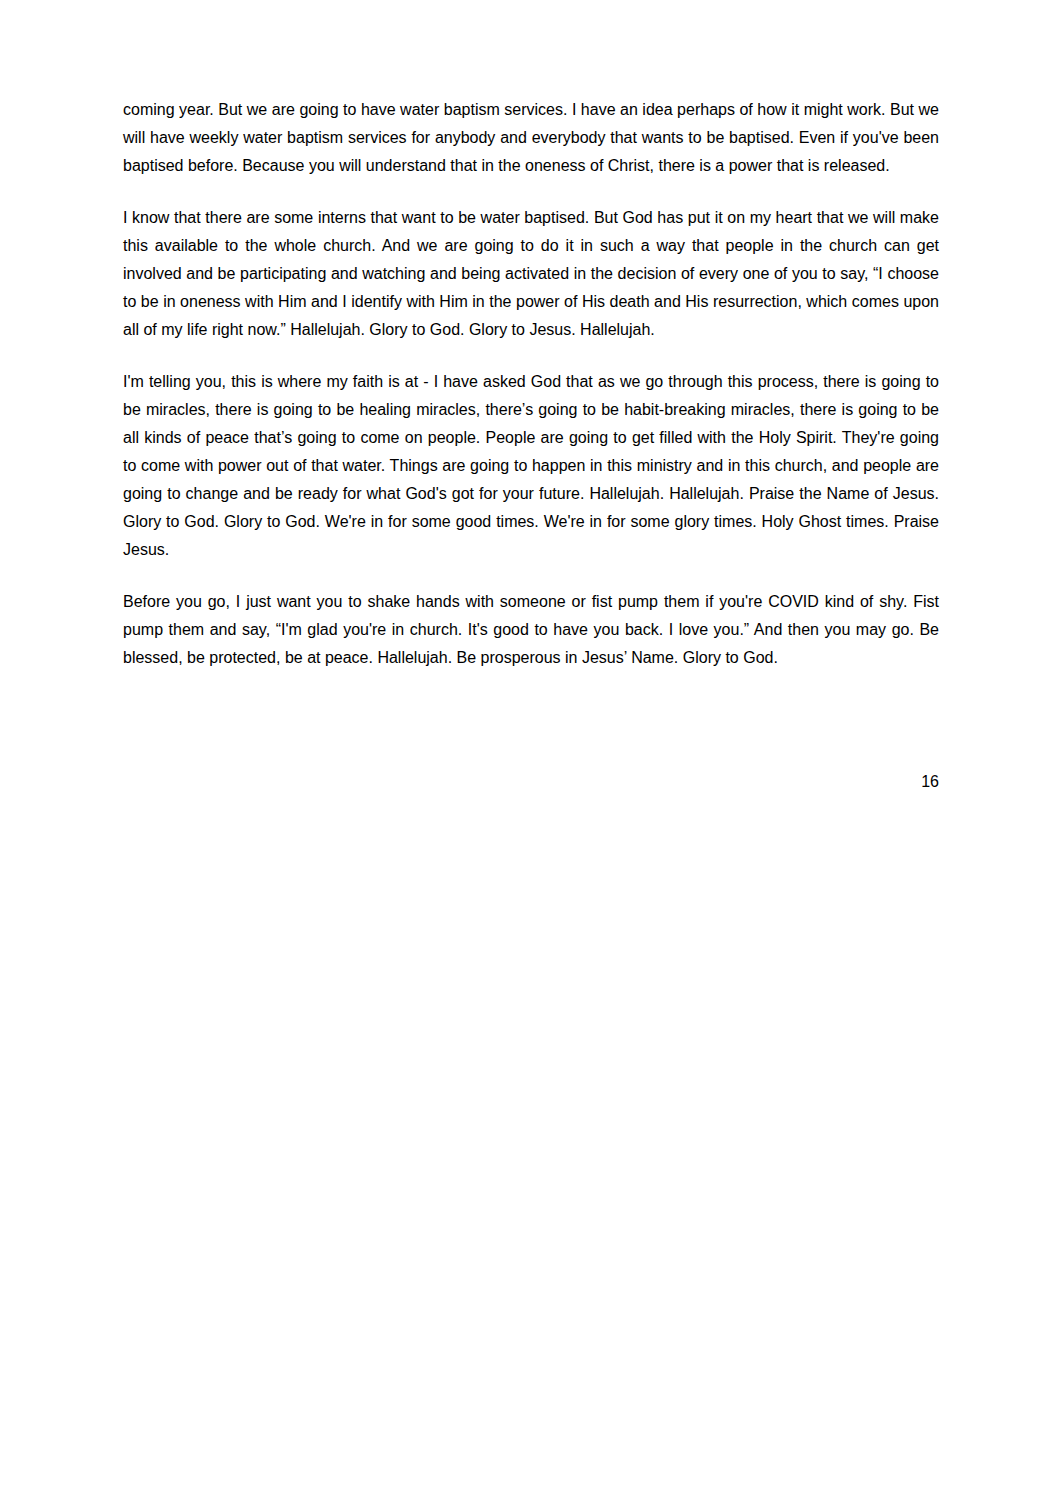coming year. But we are going to have water baptism services. I have an idea perhaps of how it might work. But we will have weekly water baptism services for anybody and everybody that wants to be baptised. Even if you've been baptised before. Because you will understand that in the oneness of Christ, there is a power that is released.
I know that there are some interns that want to be water baptised. But God has put it on my heart that we will make this available to the whole church. And we are going to do it in such a way that people in the church can get involved and be participating and watching and being activated in the decision of every one of you to say, “I choose to be in oneness with Him and I identify with Him in the power of His death and His resurrection, which comes upon all of my life right now.” Hallelujah. Glory to God. Glory to Jesus. Hallelujah.
I'm telling you, this is where my faith is at - I have asked God that as we go through this process, there is going to be miracles, there is going to be healing miracles, there’s going to be habit-breaking miracles, there is going to be all kinds of peace that’s going to come on people. People are going to get filled with the Holy Spirit. They're going to come with power out of that water. Things are going to happen in this ministry and in this church, and people are going to change and be ready for what God's got for your future. Hallelujah. Hallelujah. Praise the Name of Jesus. Glory to God. Glory to God. We're in for some good times. We're in for some glory times. Holy Ghost times. Praise Jesus.
Before you go, I just want you to shake hands with someone or fist pump them if you're COVID kind of shy. Fist pump them and say, “I'm glad you're in church. It's good to have you back. I love you.” And then you may go. Be blessed, be protected, be at peace. Hallelujah. Be prosperous in Jesus’ Name. Glory to God.
16